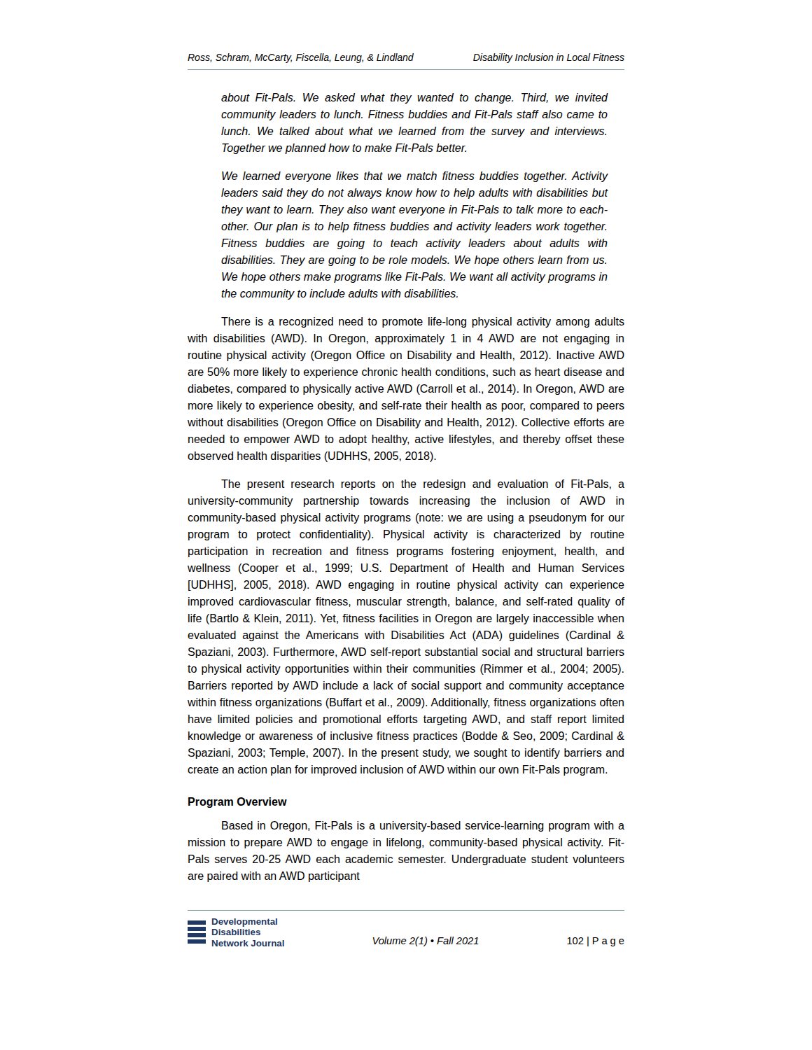Ross, Schram, McCarty, Fiscella, Leung, & Lindland
Disability Inclusion in Local Fitness
about Fit-Pals. We asked what they wanted to change. Third, we invited community leaders to lunch. Fitness buddies and Fit-Pals staff also came to lunch. We talked about what we learned from the survey and interviews. Together we planned how to make Fit-Pals better.
We learned everyone likes that we match fitness buddies together. Activity leaders said they do not always know how to help adults with disabilities but they want to learn. They also want everyone in Fit-Pals to talk more to each-other. Our plan is to help fitness buddies and activity leaders work together. Fitness buddies are going to teach activity leaders about adults with disabilities. They are going to be role models. We hope others learn from us. We hope others make programs like Fit-Pals. We want all activity programs in the community to include adults with disabilities.
There is a recognized need to promote life-long physical activity among adults with disabilities (AWD). In Oregon, approximately 1 in 4 AWD are not engaging in routine physical activity (Oregon Office on Disability and Health, 2012). Inactive AWD are 50% more likely to experience chronic health conditions, such as heart disease and diabetes, compared to physically active AWD (Carroll et al., 2014). In Oregon, AWD are more likely to experience obesity, and self-rate their health as poor, compared to peers without disabilities (Oregon Office on Disability and Health, 2012). Collective efforts are needed to empower AWD to adopt healthy, active lifestyles, and thereby offset these observed health disparities (UDHHS, 2005, 2018).
The present research reports on the redesign and evaluation of Fit-Pals, a university-community partnership towards increasing the inclusion of AWD in community-based physical activity programs (note: we are using a pseudonym for our program to protect confidentiality). Physical activity is characterized by routine participation in recreation and fitness programs fostering enjoyment, health, and wellness (Cooper et al., 1999; U.S. Department of Health and Human Services [UDHHS], 2005, 2018). AWD engaging in routine physical activity can experience improved cardiovascular fitness, muscular strength, balance, and self-rated quality of life (Bartlo & Klein, 2011). Yet, fitness facilities in Oregon are largely inaccessible when evaluated against the Americans with Disabilities Act (ADA) guidelines (Cardinal & Spaziani, 2003). Furthermore, AWD self-report substantial social and structural barriers to physical activity opportunities within their communities (Rimmer et al., 2004; 2005). Barriers reported by AWD include a lack of social support and community acceptance within fitness organizations (Buffart et al., 2009). Additionally, fitness organizations often have limited policies and promotional efforts targeting AWD, and staff report limited knowledge or awareness of inclusive fitness practices (Bodde & Seo, 2009; Cardinal & Spaziani, 2003; Temple, 2007). In the present study, we sought to identify barriers and create an action plan for improved inclusion of AWD within our own Fit-Pals program.
Program Overview
Based in Oregon, Fit-Pals is a university-based service-learning program with a mission to prepare AWD to engage in lifelong, community-based physical activity. Fit-Pals serves 20-25 AWD each academic semester. Undergraduate student volunteers are paired with an AWD participant
Developmental Disabilities Network Journal
Volume 2(1) • Fall 2021
102 | P a g e